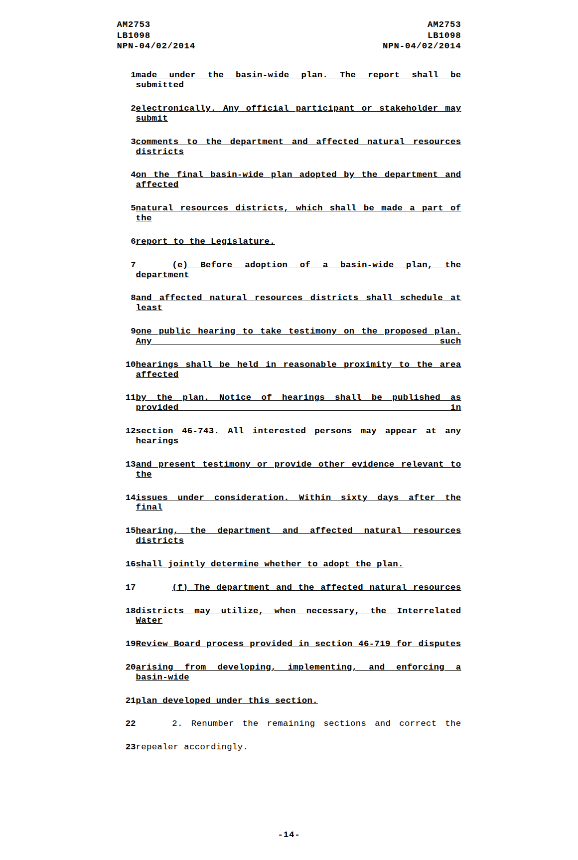AM2753 AM2753
LB1098 LB1098
NPN-04/02/2014 NPN-04/02/2014
| 1 | made under the basin-wide plan. The report shall be submitted |
| 2 | electronically. Any official participant or stakeholder may submit |
| 3 | comments to the department and affected natural resources districts |
| 4 | on the final basin-wide plan adopted by the department and affected |
| 5 | natural resources districts, which shall be made a part of the |
| 6 | report to the Legislature. |
| 7 | (e) Before adoption of a basin-wide plan, the department |
| 8 | and affected natural resources districts shall schedule at least |
| 9 | one public hearing to take testimony on the proposed plan. Any such |
| 10 | hearings shall be held in reasonable proximity to the area affected |
| 11 | by the plan. Notice of hearings shall be published as provided in |
| 12 | section 46-743. All interested persons may appear at any hearings |
| 13 | and present testimony or provide other evidence relevant to the |
| 14 | issues under consideration. Within sixty days after the final |
| 15 | hearing, the department and affected natural resources districts |
| 16 | shall jointly determine whether to adopt the plan. |
| 17 | (f) The department and the affected natural resources |
| 18 | districts may utilize, when necessary, the Interrelated Water |
| 19 | Review Board process provided in section 46-719 for disputes |
| 20 | arising from developing, implementing, and enforcing a basin-wide |
| 21 | plan developed under this section. |
| 22 | 2. Renumber the remaining sections and correct the |
| 23 | repealer accordingly. |
-14-